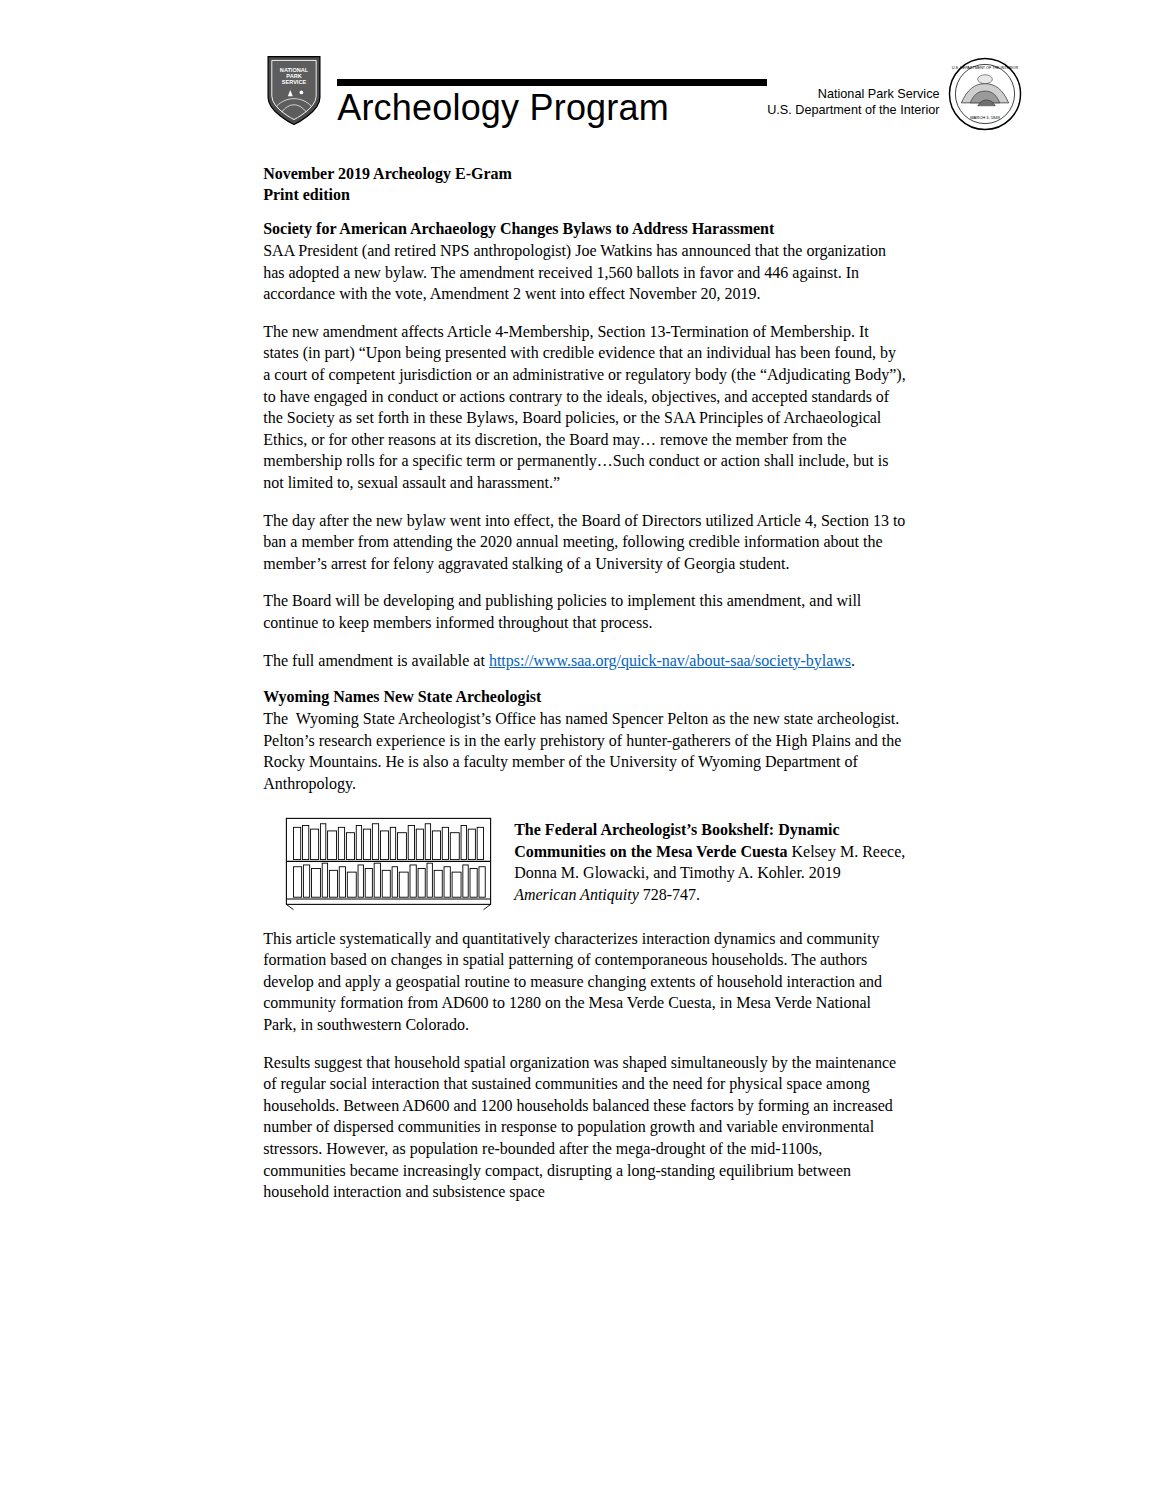NATIONAL PARK SERVICE
Archeology Program
National Park Service
U.S. Department of the Interior
MARCH 3, 1849 U.S. DEPARTMENT OF THE INTERIOR
November 2019 Archeology E-Gram
Print edition
Society for American Archaeology Changes Bylaws to Address Harassment
SAA President (and retired NPS anthropologist) Joe Watkins has announced that the organization has adopted a new bylaw. The amendment received 1,560 ballots in favor and 446 against. In accordance with the vote, Amendment 2 went into effect November 20, 2019.
The new amendment affects Article 4-Membership, Section 13-Termination of Membership. It states (in part) “Upon being presented with credible evidence that an individual has been found, by a court of competent jurisdiction or an administrative or regulatory body (the “Adjudicating Body”), to have engaged in conduct or actions contrary to the ideals, objectives, and accepted standards of the Society as set forth in these Bylaws, Board policies, or the SAA Principles of Archaeological Ethics, or for other reasons at its discretion, the Board may… remove the member from the membership rolls for a specific term or permanently…Such conduct or action shall include, but is not limited to, sexual assault and harassment.”
The day after the new bylaw went into effect, the Board of Directors utilized Article 4, Section 13 to ban a member from attending the 2020 annual meeting, following credible information about the member’s arrest for felony aggravated stalking of a University of Georgia student.
The Board will be developing and publishing policies to implement this amendment, and will continue to keep members informed throughout that process.
The full amendment is available at https://www.saa.org/quick-nav/about-saa/society-bylaws.
Wyoming Names New State Archeologist
The Wyoming State Archeologist’s Office has named Spencer Pelton as the new state archeologist. Pelton’s research experience is in the early prehistory of hunter-gatherers of the High Plains and the Rocky Mountains. He is also a faculty member of the University of Wyoming Department of Anthropology.
The Federal Archeologist’s Bookshelf: Dynamic Communities on the Mesa Verde Cuesta Kelsey M. Reece, Donna M. Glowacki, and Timothy A. Kohler. 2019 American Antiquity 728-747.
This article systematically and quantitatively characterizes interaction dynamics and community formation based on changes in spatial patterning of contemporaneous households. The authors develop and apply a geospatial routine to measure changing extents of household interaction and community formation from AD600 to 1280 on the Mesa Verde Cuesta, in Mesa Verde National Park, in southwestern Colorado.
Results suggest that household spatial organization was shaped simultaneously by the maintenance of regular social interaction that sustained communities and the need for physical space among households. Between AD600 and 1200 households balanced these factors by forming an increased number of dispersed communities in response to population growth and variable environmental stressors. However, as population re-bounded after the mega-drought of the mid-1100s, communities became increasingly compact, disrupting a long-standing equilibrium between household interaction and subsistence space